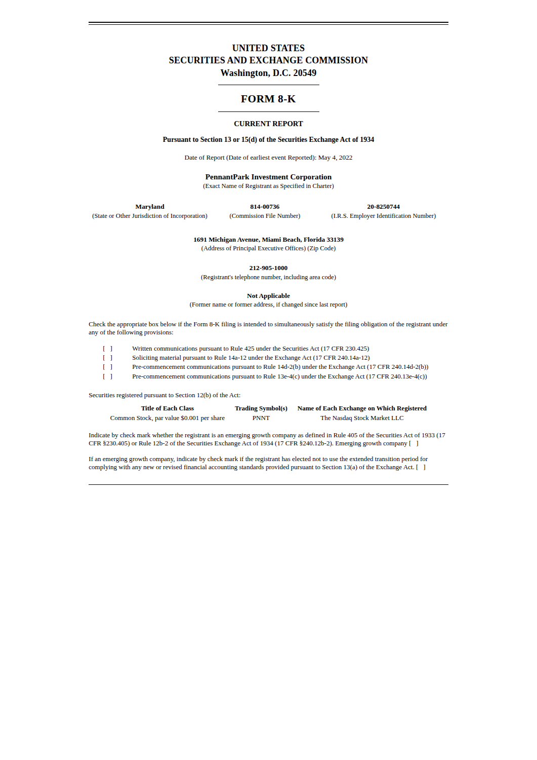UNITED STATES
SECURITIES AND EXCHANGE COMMISSION
Washington, D.C. 20549
FORM 8-K
CURRENT REPORT
Pursuant to Section 13 or 15(d) of the Securities Exchange Act of 1934
Date of Report (Date of earliest event Reported): May 4, 2022
PennantPark Investment Corporation
(Exact Name of Registrant as Specified in Charter)
| Maryland (State or Other Jurisdiction of Incorporation) | 814-00736 (Commission File Number) | 20-8250744 (I.R.S. Employer Identification Number) |
1691 Michigan Avenue, Miami Beach, Florida 33139
(Address of Principal Executive Offices) (Zip Code)
212-905-1000
(Registrant's telephone number, including area code)
Not Applicable
(Former name or former address, if changed since last report)
Check the appropriate box below if the Form 8-K filing is intended to simultaneously satisfy the filing obligation of the registrant under any of the following provisions:
| [ ] | Written communications pursuant to Rule 425 under the Securities Act (17 CFR 230.425) |
| [ ] | Soliciting material pursuant to Rule 14a-12 under the Exchange Act (17 CFR 240.14a-12) |
| [ ] | Pre-commencement communications pursuant to Rule 14d-2(b) under the Exchange Act (17 CFR 240.14d-2(b)) |
| [ ] | Pre-commencement communications pursuant to Rule 13e-4(c) under the Exchange Act (17 CFR 240.13e-4(c)) |
Securities registered pursuant to Section 12(b) of the Act:
| Title of Each Class | Trading Symbol(s) | Name of Each Exchange on Which Registered |
| --- | --- | --- |
| Common Stock, par value $0.001 per share | PNNT | The Nasdaq Stock Market LLC |
Indicate by check mark whether the registrant is an emerging growth company as defined in Rule 405 of the Securities Act of 1933 (17 CFR §230.405) or Rule 12b-2 of the Securities Exchange Act of 1934 (17 CFR §240.12b-2). Emerging growth company [ ]
If an emerging growth company, indicate by check mark if the registrant has elected not to use the extended transition period for complying with any new or revised financial accounting standards provided pursuant to Section 13(a) of the Exchange Act. [ ]